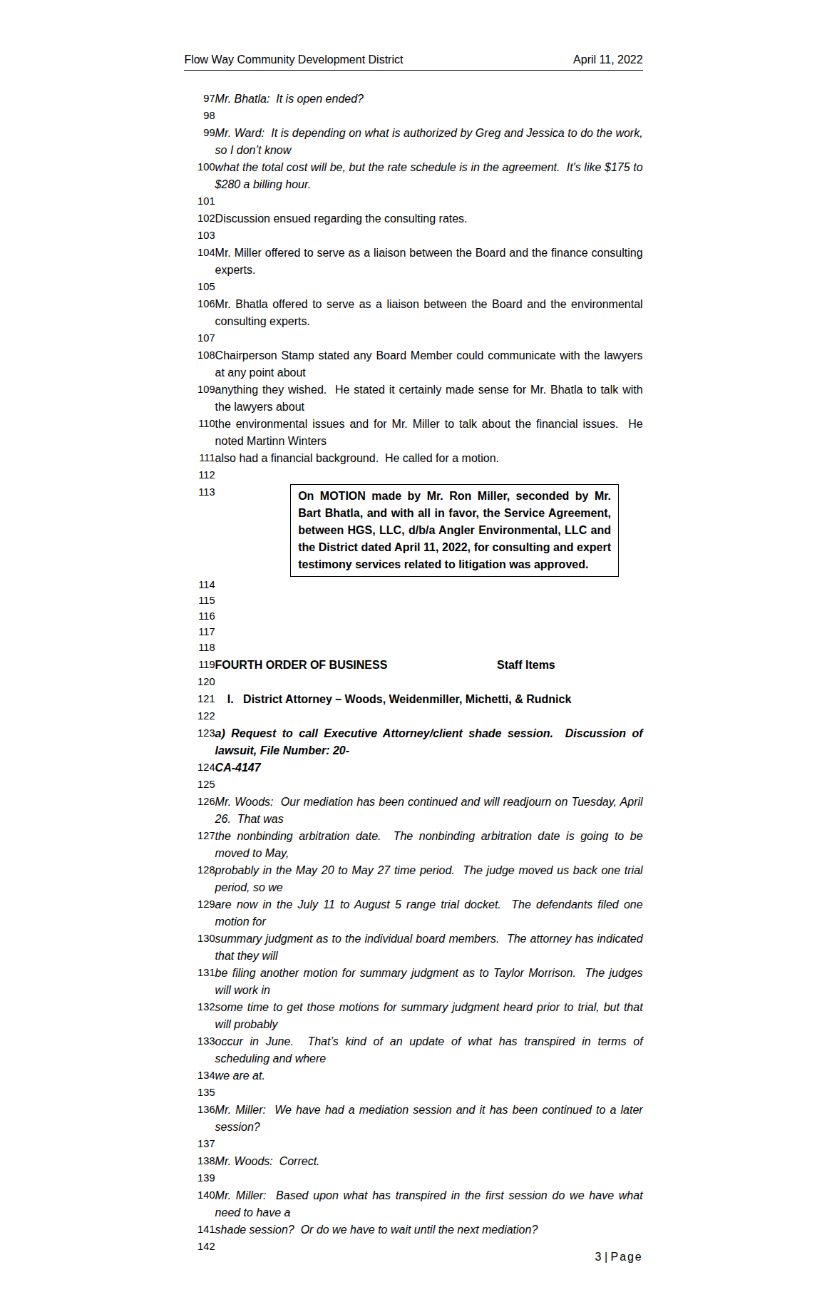Flow Way Community Development District
April 11, 2022
| 97 | Mr. Bhatla: It is open ended? |
| 98 | |
| 99 | Mr. Ward: It is depending on what is authorized by Greg and Jessica to do the work, so I don’t know |
| 100 | what the total cost will be, but the rate schedule is in the agreement. It's like $175 to $280 a billing hour. |
| 101 | |
| 102 | Discussion ensued regarding the consulting rates. |
| 103 | |
| 104 | Mr. Miller offered to serve as a liaison between the Board and the finance consulting experts. |
| 105 | |
| 106 | Mr. Bhatla offered to serve as a liaison between the Board and the environmental consulting experts. |
| 107 | |
| 108 | Chairperson Stamp stated any Board Member could communicate with the lawyers at any point about |
| 109 | anything they wished. He stated it certainly made sense for Mr. Bhatla to talk with the lawyers about |
| 110 | the environmental issues and for Mr. Miller to talk about the financial issues. He noted Martinn Winters |
| 111 | also had a financial background. He called for a motion. |
| 112 | |
| 113 | On MOTION made by Mr. Ron Miller, seconded by Mr. Bart Bhatla, and with all in favor, the Service Agreement, between HGS, LLC, d/b/a Angler Environmental, LLC and the District dated April 11, 2022, for consulting and expert testimony services related to litigation was approved. |
| 114 | |
| 115 | |
| 116 | |
| 117 | |
| 118 | |
| 119 | FOURTH ORDER OF BUSINESS Staff Items |
| 120 | |
| 121 | I. District Attorney – Woods, Weidenmiller, Michetti, & Rudnick |
| 122 | |
| 123 | a) Request to call Executive Attorney/client shade session. Discussion of lawsuit, File Number: 20- |
| 124 | CA-4147 |
| 125 | |
| 126 | Mr. Woods: Our mediation has been continued and will readjourn on Tuesday, April 26. That was |
| 127 | the nonbinding arbitration date. The nonbinding arbitration date is going to be moved to May, |
| 128 | probably in the May 20 to May 27 time period. The judge moved us back one trial period, so we |
| 129 | are now in the July 11 to August 5 range trial docket. The defendants filed one motion for |
| 130 | summary judgment as to the individual board members. The attorney has indicated that they will |
| 131 | be filing another motion for summary judgment as to Taylor Morrison. The judges will work in |
| 132 | some time to get those motions for summary judgment heard prior to trial, but that will probably |
| 133 | occur in June. That’s kind of an update of what has transpired in terms of scheduling and where |
| 134 | we are at. |
| 135 | |
| 136 | Mr. Miller: We have had a mediation session and it has been continued to a later session? |
| 137 | |
| 138 | Mr. Woods: Correct. |
| 139 | |
| 140 | Mr. Miller: Based upon what has transpired in the first session do we have what need to have a |
| 141 | shade session? Or do we have to wait until the next mediation? |
| 142 | |
3 | Page